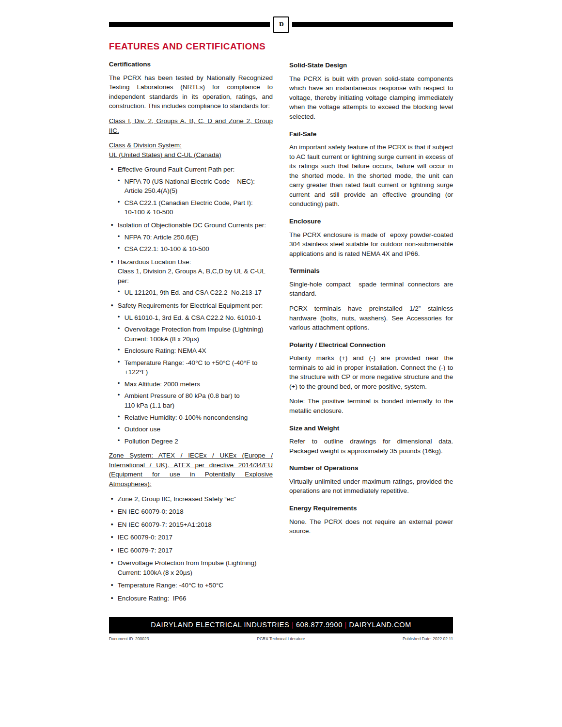ɒ
FEATURES AND CERTIFICATIONS
Certifications
The PCRX has been tested by Nationally Recognized Testing Laboratories (NRTLs) for compliance to independent standards in its operation, ratings, and construction. This includes compliance to standards for:
Class I, Div. 2, Groups A, B, C, D and Zone 2, Group IIC.
Class & Division System:
UL (United States) and C-UL (Canada)
Effective Ground Fault Current Path per:
NFPA 70 (US National Electric Code – NEC):
Article 250.4(A)(5)
CSA C22.1 (Canadian Electric Code, Part I):
10-100 & 10-500
Isolation of Objectionable DC Ground Currents per:
NFPA 70: Article 250.6(E)
CSA C22.1: 10-100 & 10-500
Hazardous Location Use:
Class 1, Division 2, Groups A, B,C,D by UL & C-UL per:
UL 121201, 9th Ed. and CSA C22.2 No.213-17
Safety Requirements for Electrical Equipment per:
UL 61010-1, 3rd Ed. & CSA C22.2 No. 61010-1
Overvoltage Protection from Impulse (Lightning) Current: 100kA (8 x 20µs)
Enclosure Rating: NEMA 4X
Temperature Range: -40°C to +50°C (-40°F to +122°F)
Max Altitude: 2000 meters
Ambient Pressure of 80 kPa (0.8 bar) to
110 kPa (1.1 bar)
Relative Humidity: 0-100% noncondensing
Outdoor use
Pollution Degree 2
Zone System: ATEX / IECEx / UKEx (Europe / International / UK). ATEX per directive 2014/34/EU (Equipment for use in Potentially Explosive Atmospheres):
Zone 2, Group IIC, Increased Safety “ec”
EN IEC 60079-0: 2018
EN IEC 60079-7: 2015+A1:2018
IEC 60079-0: 2017
IEC 60079-7: 2017
Overvoltage Protection from Impulse (Lightning) Current: 100kA (8 x 20µs)
Temperature Range: -40°C to +50°C
Enclosure Rating: IP66
Solid-State Design
The PCRX is built with proven solid-state components which have an instantaneous response with respect to voltage, thereby initiating voltage clamping immediately when the voltage attempts to exceed the blocking level selected.
Fail-Safe
An important safety feature of the PCRX is that if subject to AC fault current or lightning surge current in excess of its ratings such that failure occurs, failure will occur in the shorted mode. In the shorted mode, the unit can carry greater than rated fault current or lightning surge current and still provide an effective grounding (or conducting) path.
Enclosure
The PCRX enclosure is made of epoxy powder-coated 304 stainless steel suitable for outdoor non-submersible applications and is rated NEMA 4X and IP66.
Terminals
Single-hole compact spade terminal connectors are standard.
PCRX terminals have preinstalled 1/2” stainless hardware (bolts, nuts, washers). See Accessories for various attachment options.
Polarity / Electrical Connection
Polarity marks (+) and (-) are provided near the terminals to aid in proper installation. Connect the (-) to the structure with CP or more negative structure and the (+) to the ground bed, or more positive, system.
Note: The positive terminal is bonded internally to the metallic enclosure.
Size and Weight
Refer to outline drawings for dimensional data. Packaged weight is approximately 35 pounds (16kg).
Number of Operations
Virtually unlimited under maximum ratings, provided the operations are not immediately repetitive.
Energy Requirements
None. The PCRX does not require an external power source.
DAIRYLAND ELECTRICAL INDUSTRIES | 608.877.9900 | DAIRYLAND.COM
Document ID: 200023 PCRX Technical Literature Published Date: 2022.02.11